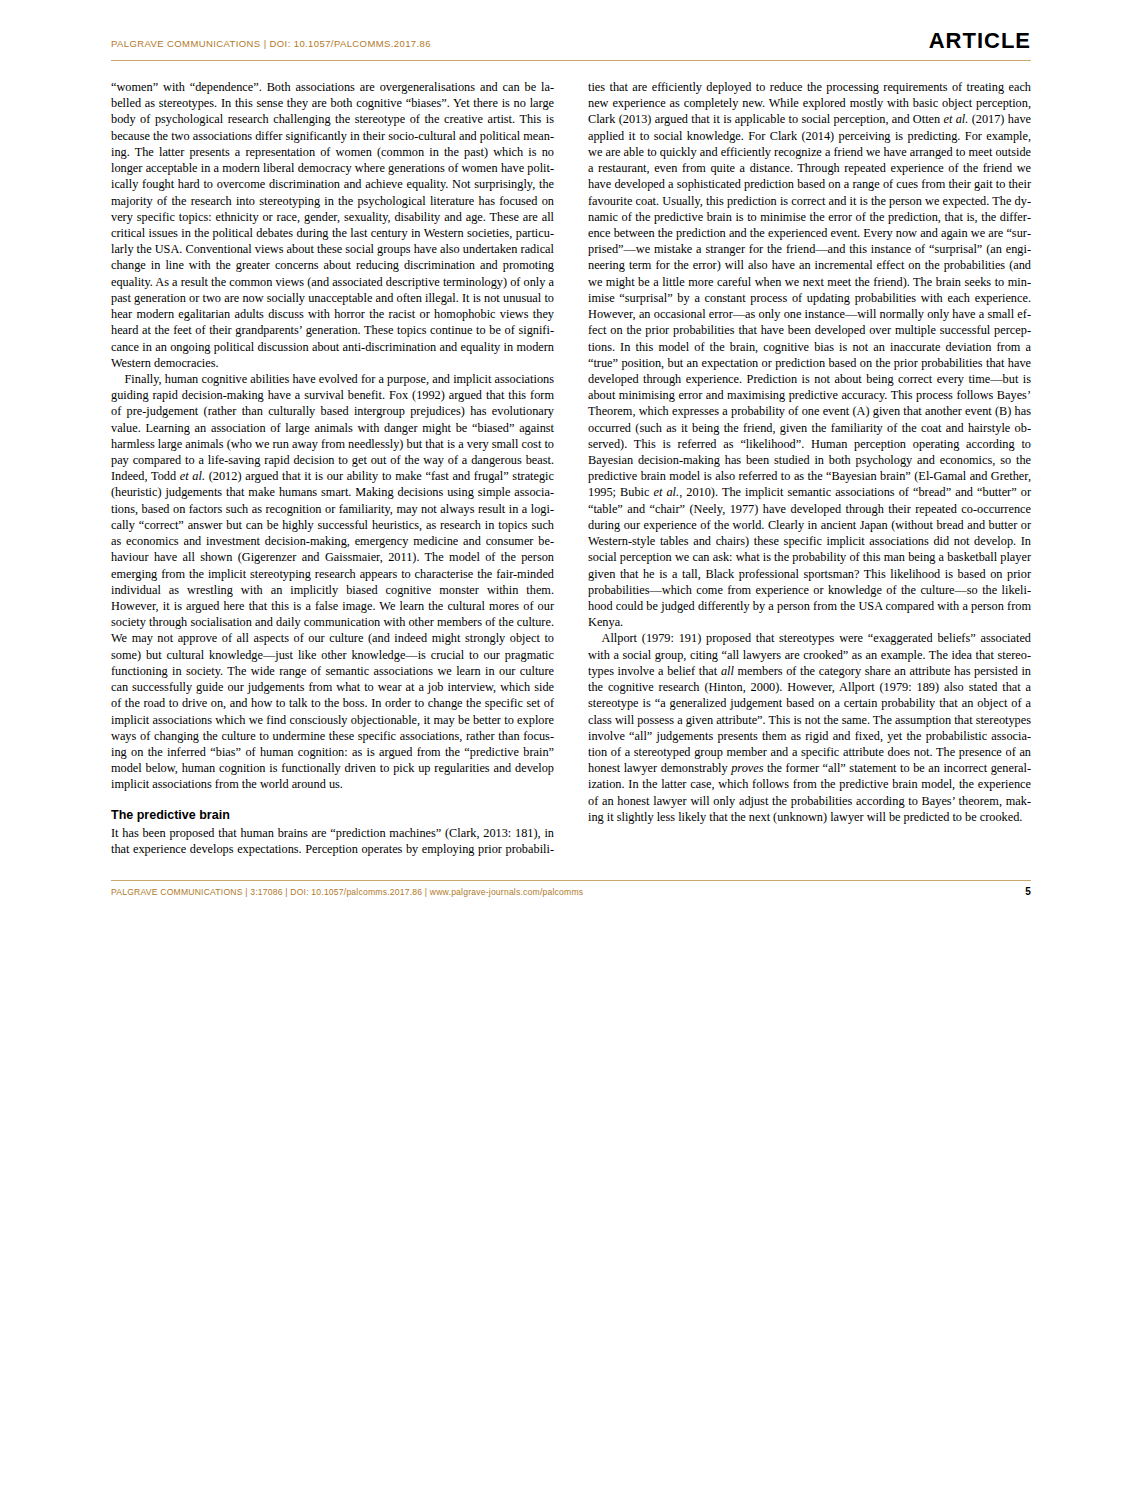PALGRAVE COMMUNICATIONS | DOI: 10.1057/palcomms.2017.86
ARTICLE
“women” with “dependence”. Both associations are overgeneralisations and can be labelled as stereotypes. In this sense they are both cognitive “biases”. Yet there is no large body of psychological research challenging the stereotype of the creative artist. This is because the two associations differ significantly in their socio-cultural and political meaning. The latter presents a representation of women (common in the past) which is no longer acceptable in a modern liberal democracy where generations of women have politically fought hard to overcome discrimination and achieve equality. Not surprisingly, the majority of the research into stereotyping in the psychological literature has focused on very specific topics: ethnicity or race, gender, sexuality, disability and age. These are all critical issues in the political debates during the last century in Western societies, particularly the USA. Conventional views about these social groups have also undertaken radical change in line with the greater concerns about reducing discrimination and promoting equality. As a result the common views (and associated descriptive terminology) of only a past generation or two are now socially unacceptable and often illegal. It is not unusual to hear modern egalitarian adults discuss with horror the racist or homophobic views they heard at the feet of their grandparents’ generation. These topics continue to be of significance in an ongoing political discussion about anti-discrimination and equality in modern Western democracies.
Finally, human cognitive abilities have evolved for a purpose, and implicit associations guiding rapid decision-making have a survival benefit. Fox (1992) argued that this form of pre-judgement (rather than culturally based intergroup prejudices) has evolutionary value. Learning an association of large animals with danger might be “biased” against harmless large animals (who we run away from needlessly) but that is a very small cost to pay compared to a life-saving rapid decision to get out of the way of a dangerous beast. Indeed, Todd et al. (2012) argued that it is our ability to make “fast and frugal” strategic (heuristic) judgements that make humans smart. Making decisions using simple associations, based on factors such as recognition or familiarity, may not always result in a logically “correct” answer but can be highly successful heuristics, as research in topics such as economics and investment decision-making, emergency medicine and consumer behaviour have all shown (Gigerenzer and Gaissmaier, 2011). The model of the person emerging from the implicit stereotyping research appears to characterise the fair-minded individual as wrestling with an implicitly biased cognitive monster within them. However, it is argued here that this is a false image. We learn the cultural mores of our society through socialisation and daily communication with other members of the culture. We may not approve of all aspects of our culture (and indeed might strongly object to some) but cultural knowledge—just like other knowledge—is crucial to our pragmatic functioning in society. The wide range of semantic associations we learn in our culture can successfully guide our judgements from what to wear at a job interview, which side of the road to drive on, and how to talk to the boss. In order to change the specific set of implicit associations which we find consciously objectionable, it may be better to explore ways of changing the culture to undermine these specific associations, rather than focusing on the inferred “bias” of human cognition: as is argued from the “predictive brain” model below, human cognition is functionally driven to pick up regularities and develop implicit associations from the world around us.
The predictive brain
It has been proposed that human brains are “prediction machines” (Clark, 2013: 181), in that experience develops expectations. Perception operates by employing prior probabilities that are efficiently deployed to reduce the processing requirements of treating each new experience as completely new. While explored mostly with basic object perception, Clark (2013) argued that it is applicable to social perception, and Otten et al. (2017) have applied it to social knowledge. For Clark (2014) perceiving is predicting. For example, we are able to quickly and efficiently recognize a friend we have arranged to meet outside a restaurant, even from quite a distance. Through repeated experience of the friend we have developed a sophisticated prediction based on a range of cues from their gait to their favourite coat. Usually, this prediction is correct and it is the person we expected. The dynamic of the predictive brain is to minimise the error of the prediction, that is, the difference between the prediction and the experienced event. Every now and again we are “surprised”—we mistake a stranger for the friend—and this instance of “surprisal” (an engineering term for the error) will also have an incremental effect on the probabilities (and we might be a little more careful when we next meet the friend). The brain seeks to minimise “surprisal” by a constant process of updating probabilities with each experience. However, an occasional error—as only one instance—will normally only have a small effect on the prior probabilities that have been developed over multiple successful perceptions. In this model of the brain, cognitive bias is not an inaccurate deviation from a “true” position, but an expectation or prediction based on the prior probabilities that have developed through experience. Prediction is not about being correct every time—but is about minimising error and maximising predictive accuracy. This process follows Bayes’ Theorem, which expresses a probability of one event (A) given that another event (B) has occurred (such as it being the friend, given the familiarity of the coat and hairstyle observed). This is referred as “likelihood”. Human perception operating according to Bayesian decision-making has been studied in both psychology and economics, so the predictive brain model is also referred to as the “Bayesian brain” (El-Gamal and Grether, 1995; Bubic et al., 2010). The implicit semantic associations of “bread” and “butter” or “table” and “chair” (Neely, 1977) have developed through their repeated co-occurrence during our experience of the world. Clearly in ancient Japan (without bread and butter or Western-style tables and chairs) these specific implicit associations did not develop. In social perception we can ask: what is the probability of this man being a basketball player given that he is a tall, Black professional sportsman? This likelihood is based on prior probabilities—which come from experience or knowledge of the culture—so the likelihood could be judged differently by a person from the USA compared with a person from Kenya.
Allport (1979: 191) proposed that stereotypes were “exaggerated beliefs” associated with a social group, citing “all lawyers are crooked” as an example. The idea that stereotypes involve a belief that all members of the category share an attribute has persisted in the cognitive research (Hinton, 2000). However, Allport (1979: 189) also stated that a stereotype is “a generalized judgement based on a certain probability that an object of a class will possess a given attribute”. This is not the same. The assumption that stereotypes involve “all” judgements presents them as rigid and fixed, yet the probabilistic association of a stereotyped group member and a specific attribute does not. The presence of an honest lawyer demonstrably proves the former “all” statement to be an incorrect generalization. In the latter case, which follows from the predictive brain model, the experience of an honest lawyer will only adjust the probabilities according to Bayes’ theorem, making it slightly less likely that the next (unknown) lawyer will be predicted to be crooked.
PALGRAVE COMMUNICATIONS | 3:17086 | DOI: 10.1057/palcomms.2017.86 | www.palgrave-journals.com/palcomms
5